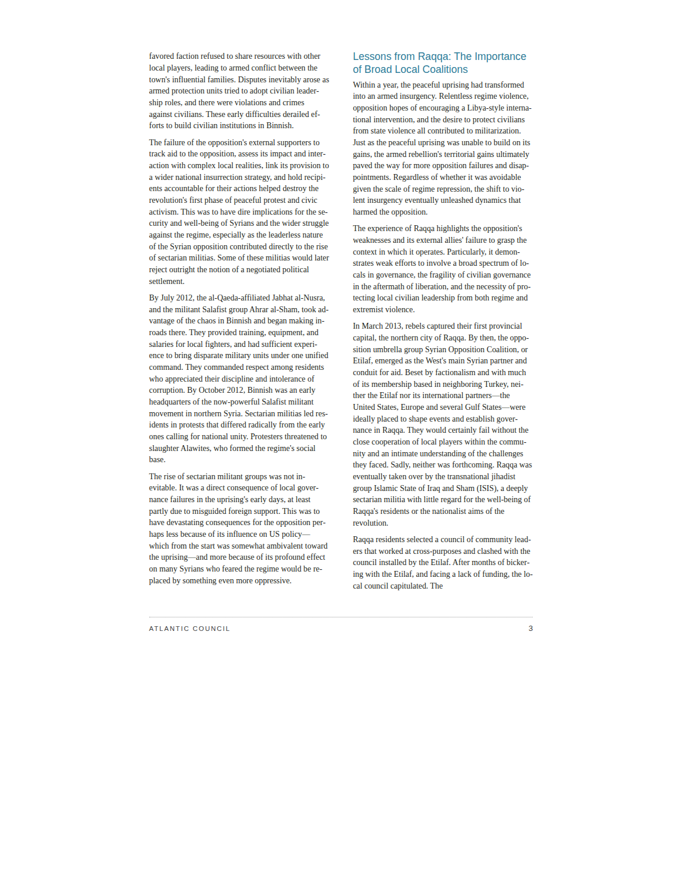favored faction refused to share resources with other local players, leading to armed conflict between the town's influential families. Disputes inevitably arose as armed protection units tried to adopt civilian leadership roles, and there were violations and crimes against civilians. These early difficulties derailed efforts to build civilian institutions in Binnish.
The failure of the opposition's external supporters to track aid to the opposition, assess its impact and interaction with complex local realities, link its provision to a wider national insurrection strategy, and hold recipients accountable for their actions helped destroy the revolution's first phase of peaceful protest and civic activism. This was to have dire implications for the security and well-being of Syrians and the wider struggle against the regime, especially as the leaderless nature of the Syrian opposition contributed directly to the rise of sectarian militias. Some of these militias would later reject outright the notion of a negotiated political settlement.
By July 2012, the al-Qaeda-affiliated Jabhat al-Nusra, and the militant Salafist group Ahrar al-Sham, took advantage of the chaos in Binnish and began making inroads there. They provided training, equipment, and salaries for local fighters, and had sufficient experience to bring disparate military units under one unified command. They commanded respect among residents who appreciated their discipline and intolerance of corruption. By October 2012, Binnish was an early headquarters of the now-powerful Salafist militant movement in northern Syria. Sectarian militias led residents in protests that differed radically from the early ones calling for national unity. Protesters threatened to slaughter Alawites, who formed the regime's social base.
The rise of sectarian militant groups was not inevitable. It was a direct consequence of local governance failures in the uprising's early days, at least partly due to misguided foreign support. This was to have devastating consequences for the opposition perhaps less because of its influence on US policy—which from the start was somewhat ambivalent toward the uprising—and more because of its profound effect on many Syrians who feared the regime would be replaced by something even more oppressive.
Lessons from Raqqa: The Importance of Broad Local Coalitions
Within a year, the peaceful uprising had transformed into an armed insurgency. Relentless regime violence, opposition hopes of encouraging a Libya-style international intervention, and the desire to protect civilians from state violence all contributed to militarization. Just as the peaceful uprising was unable to build on its gains, the armed rebellion's territorial gains ultimately paved the way for more opposition failures and disappointments. Regardless of whether it was avoidable given the scale of regime repression, the shift to violent insurgency eventually unleashed dynamics that harmed the opposition.
The experience of Raqqa highlights the opposition's weaknesses and its external allies' failure to grasp the context in which it operates. Particularly, it demonstrates weak efforts to involve a broad spectrum of locals in governance, the fragility of civilian governance in the aftermath of liberation, and the necessity of protecting local civilian leadership from both regime and extremist violence.
In March 2013, rebels captured their first provincial capital, the northern city of Raqqa. By then, the opposition umbrella group Syrian Opposition Coalition, or Etilaf, emerged as the West's main Syrian partner and conduit for aid. Beset by factionalism and with much of its membership based in neighboring Turkey, neither the Etilaf nor its international partners—the United States, Europe and several Gulf States—were ideally placed to shape events and establish governance in Raqqa. They would certainly fail without the close cooperation of local players within the community and an intimate understanding of the challenges they faced. Sadly, neither was forthcoming. Raqqa was eventually taken over by the transnational jihadist group Islamic State of Iraq and Sham (ISIS), a deeply sectarian militia with little regard for the well-being of Raqqa's residents or the nationalist aims of the revolution.
Raqqa residents selected a council of community leaders that worked at cross-purposes and clashed with the council installed by the Etilaf. After months of bickering with the Etilaf, and facing a lack of funding, the local council capitulated. The
ATLANTIC COUNCIL 3